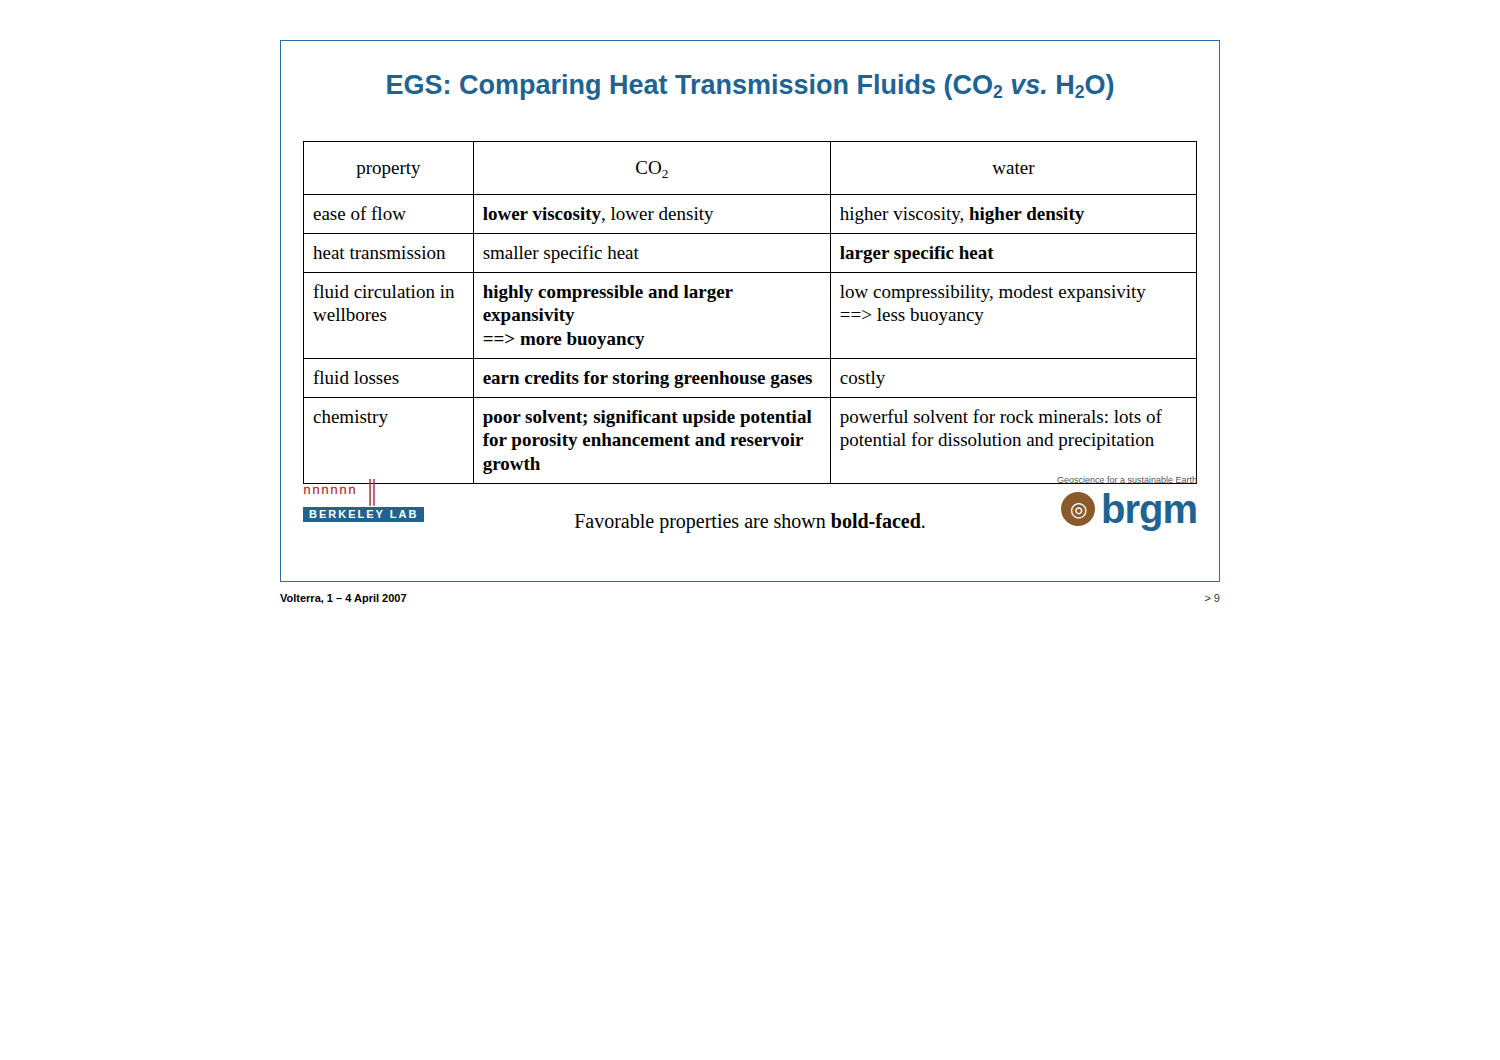EGS: Comparing Heat Transmission Fluids (CO2 vs. H2O)
| property | CO 2 | water |
| --- | --- | --- |
| ease of flow | lower viscosity , lower density | higher viscosity, higher density |
| heat transmission | smaller specific heat | larger specific heat |
| fluid circulation in wellbores | highly compressible and larger expansivity ==> more buoyancy | low compressibility, modest expansivity ==> less buoyancy |
| fluid losses | earn credits for storing greenhouse gases | costly |
| chemistry | poor solvent; significant upside potential for porosity enhancement and reservoir growth | powerful solvent for rock minerals: lots of potential for dissolution and precipitation |
Favorable properties are shown bold-faced.
ⁿⁿⁿⁿⁿⁿ ║
BERKELEY LAB
Geoscience for a sustainable Earth ◎brgm
Volterra, 1 – 4 April 2007 > 9